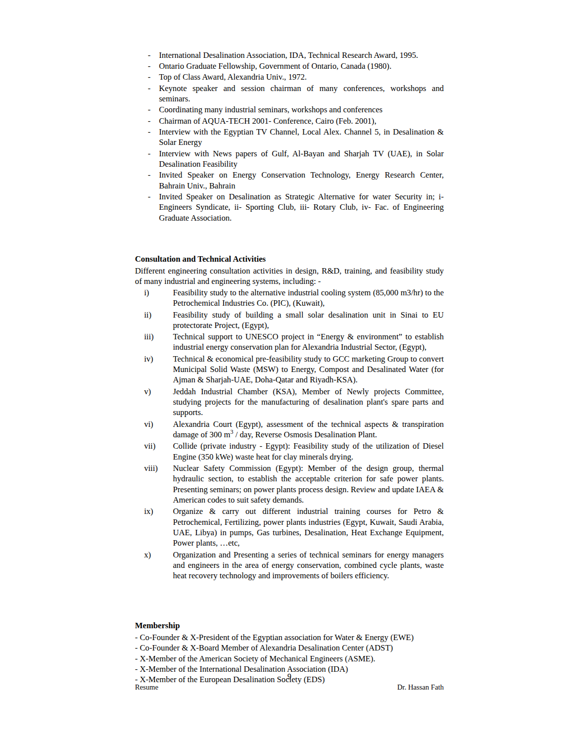International Desalination Association, IDA, Technical Research Award, 1995.
Ontario Graduate Fellowship, Government of Ontario, Canada (1980).
Top of Class Award, Alexandria Univ., 1972.
Keynote speaker and session chairman of many conferences, workshops and seminars.
Coordinating many industrial seminars, workshops and conferences
Chairman of AQUA-TECH 2001- Conference, Cairo (Feb. 2001),
Interview with the Egyptian TV Channel, Local Alex. Channel 5, in Desalination & Solar Energy
Interview with News papers of Gulf, Al-Bayan and Sharjah TV (UAE), in Solar Desalination Feasibility
Invited Speaker on Energy Conservation Technology, Energy Research Center, Bahrain Univ., Bahrain
Invited Speaker on Desalination as Strategic Alternative for water Security in; i- Engineers Syndicate, ii- Sporting Club, iii- Rotary Club, iv- Fac. of Engineering Graduate Association.
Consultation and Technical Activities
Different engineering consultation activities in design, R&D, training, and feasibility study of many industrial and engineering systems, including: -
i) Feasibility study to the alternative industrial cooling system (85,000 m3/hr) to the Petrochemical Industries Co. (PIC), (Kuwait),
ii) Feasibility study of building a small solar desalination unit in Sinai to EU protectorate Project, (Egypt),
iii) Technical support to UNESCO project in “Energy & environment” to establish industrial energy conservation plan for Alexandria Industrial Sector, (Egypt),
iv) Technical & economical pre-feasibility study to GCC marketing Group to convert Municipal Solid Waste (MSW) to Energy, Compost and Desalinated Water (for Ajman & Sharjah-UAE, Doha-Qatar and Riyadh-KSA).
v) Jeddah Industrial Chamber (KSA), Member of Newly projects Committee, studying projects for the manufacturing of desalination plant's spare parts and supports.
vi) Alexandria Court (Egypt), assessment of the technical aspects & transpiration damage of 300 m3 / day, Reverse Osmosis Desalination Plant.
vii) Collide (private industry - Egypt): Feasibility study of the utilization of Diesel Engine (350 kWe) waste heat for clay minerals drying.
viii) Nuclear Safety Commission (Egypt): Member of the design group, thermal hydraulic section, to establish the acceptable criterion for safe power plants. Presenting seminars; on power plants process design. Review and update IAEA & American codes to suit safety demands.
ix) Organize & carry out different industrial training courses for Petro & Petrochemical, Fertilizing, power plants industries (Egypt, Kuwait, Saudi Arabia, UAE, Libya) in pumps, Gas turbines, Desalination, Heat Exchange Equipment, Power plants, …etc,
x) Organization and Presenting a series of technical seminars for energy managers and engineers in the area of energy conservation, combined cycle plants, waste heat recovery technology and improvements of boilers efficiency.
Membership
- Co-Founder & X-President of the Egyptian association for Water & Energy (EWE)
- Co-Founder & X-Board Member of Alexandria Desalination Center (ADST)
- X-Member of the American Society of Mechanical Engineers (ASME).
- X-Member of the International Desalination Association (IDA)
- X-Member of the European Desalination Society (EDS)
9
Resume Dr. Hassan Fath